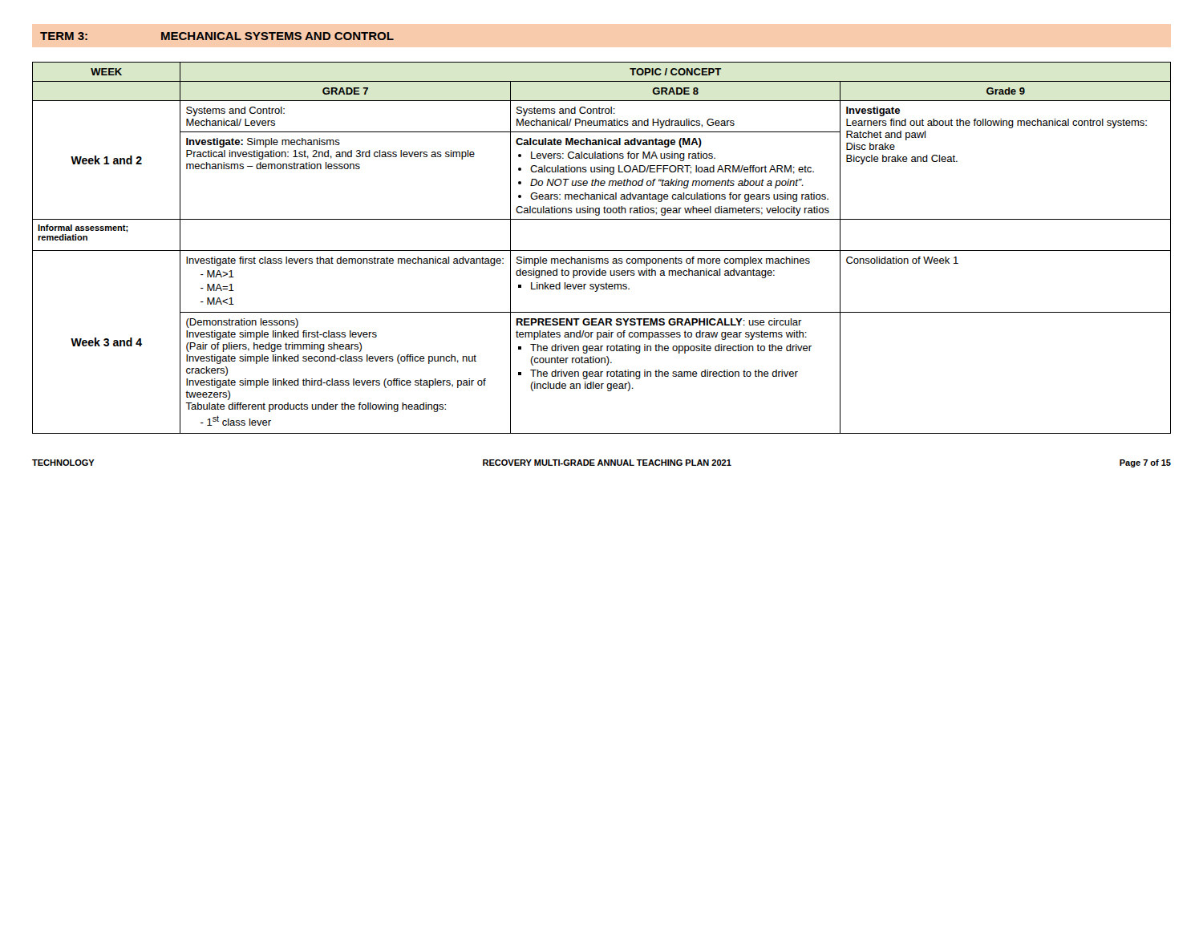TERM 3: MECHANICAL SYSTEMS AND CONTROL
| WEEK | TOPIC / CONCEPT |
| --- | --- |
| | GRADE 7 | GRADE 8 | Grade 9 |
| Week 1 and 2 | Systems and Control: Mechanical/ Levers | Systems and Control: Mechanical/ Pneumatics and Hydraulics, Gears | Investigate Learners find out about the following mechanical control systems: Ratchet and pawl Disc brake Bicycle brake and Cleat. |
| Investigate: Simple mechanisms Practical investigation: 1st, 2nd, and 3rd class levers as simple mechanisms – demonstration lessons | Calculate Mechanical advantage (MA) Levers: Calculations for MA using ratios. Calculations using LOAD/EFFORT; load ARM/effort ARM; etc. Do NOT use the method of “taking moments about a point”. Gears: mechanical advantage calculations for gears using ratios. Calculations using tooth ratios; gear wheel diameters; velocity ratios |
| Informal assessment; remediation | | | |
| Week 3 and 4 | Investigate first class levers that demonstrate mechanical advantage: MA>1 MA=1 MA<1 | Simple mechanisms as components of more complex machines designed to provide users with a mechanical advantage: Linked lever systems. | Consolidation of Week 1 |
| (Demonstration lessons) Investigate simple linked first-class levers (Pair of pliers, hedge trimming shears) Investigate simple linked second-class levers (office punch, nut crackers) Investigate simple linked third-class levers (office staplers, pair of tweezers) Tabulate different products under the following headings: 1 st class lever | REPRESENT GEAR SYSTEMS GRAPHICALLY : use circular templates and/or pair of compasses to draw gear systems with: The driven gear rotating in the opposite direction to the driver (counter rotation). The driven gear rotating in the same direction to the driver (include an idler gear). | |
TECHNOLOGY RECOVERY MULTI-GRADE ANNUAL TEACHING PLAN 2021 Page 7 of 15